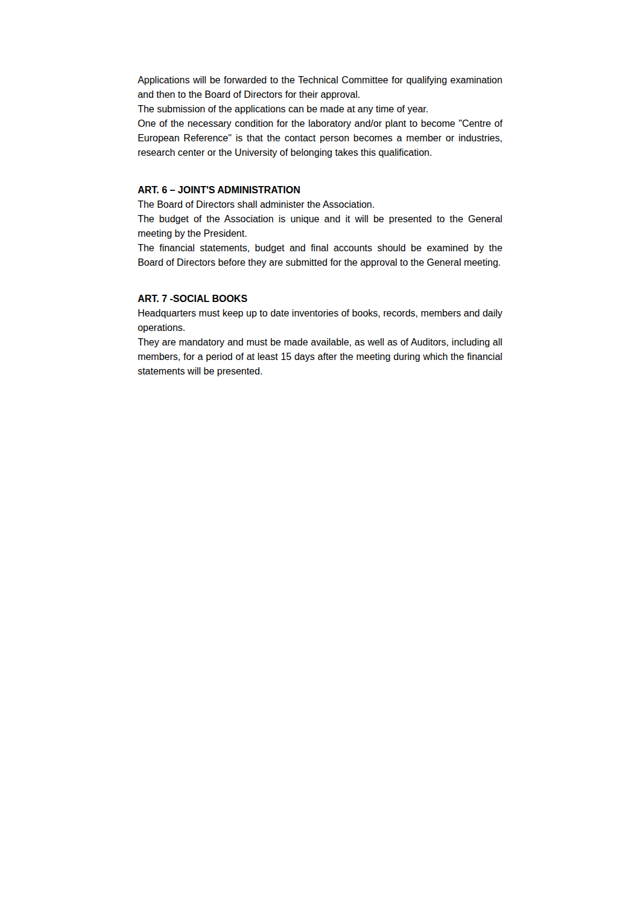Applications will be forwarded to the Technical Committee for qualifying examination and then to the Board of Directors for their approval.
The submission of the applications can be made at any time of year.
One of the necessary condition for the laboratory and/or plant to become "Centre of European Reference" is that the contact person becomes a member or industries, research center or the University of belonging takes this qualification.
ART. 6 – JOINT'S ADMINISTRATION
The Board of Directors shall administer the Association.
The budget of the Association is unique and it will be presented to the General meeting by the President.
The financial statements, budget and final accounts should be examined by the Board of Directors before they are submitted for the approval to the General meeting.
ART. 7 -SOCIAL BOOKS
Headquarters must keep up to date inventories of books, records, members and daily operations.
They are mandatory and must be made available, as well as of Auditors, including all members, for a period of at least 15 days after the meeting during which the financial statements will be presented.